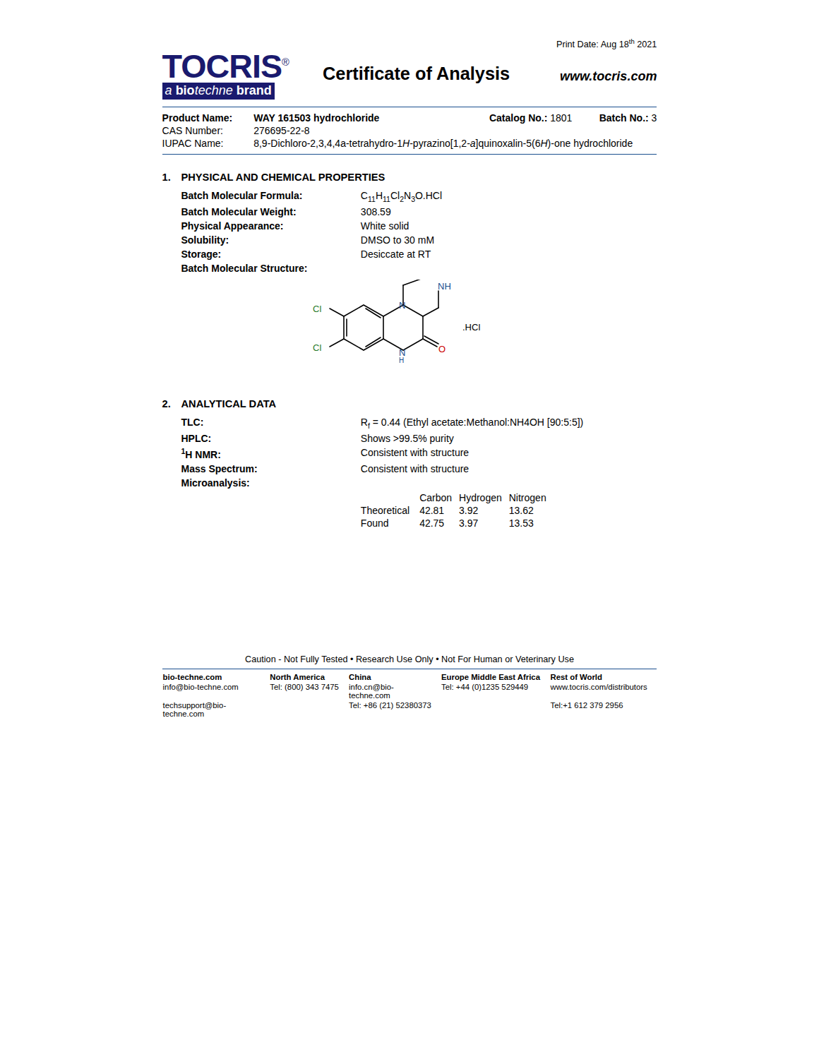Print Date: Aug 18th 2021
TOCRIS®
a bio techne brand
Certificate of Analysis
www.tocris.com
| Product Name: | WAY 161503 hydrochloride | Catalog No.: 1801 | Batch No.: 3 |
| CAS Number: | 276695-22-8 |
| IUPAC Name: | 8,9-Dichloro-2,3,4,4a-tetrahydro-1 H -pyrazino[1,2- a ]quinoxalin-5(6 H )-one hydrochloride |
1. PHYSICAL AND CHEMICAL PROPERTIES
| Batch Molecular Formula: | C 11 H 11 Cl 2 N 3 O.HCl |
| Batch Molecular Weight: | 308.59 |
| Physical Appearance: | White solid |
| Solubility: | DMSO to 30 mM |
| Storage: | Desiccate at RT |
| Batch Molecular Structure: | |
Cl Cl N N H NH O .HCl
2. ANALYTICAL DATA
| TLC: | R f = 0.44 (Ethyl acetate:Methanol:NH4OH [90:5:5]) |
| HPLC: | Shows >99.5% purity |
| 1 H NMR: | Consistent with structure |
| Mass Spectrum: | Consistent with structure |
| Microanalysis: | |
| | Carbon | Hydrogen | Nitrogen |
| Theoretical | 42.81 | 3.92 | 13.62 |
| Found | 42.75 | 3.97 | 13.53 |
Caution - Not Fully Tested • Research Use Only • Not For Human or Veterinary Use
| bio-techne.com | North America | China | Europe Middle East Africa | Rest of World |
| info@bio-techne.com | Tel: (800) 343 7475 | info.cn@bio-techne.com | Tel: +44 (0)1235 529449 | www.tocris.com/distributors |
| techsupport@bio-techne.com | | Tel: +86 (21) 52380373 | | Tel:+1 612 379 2956 |